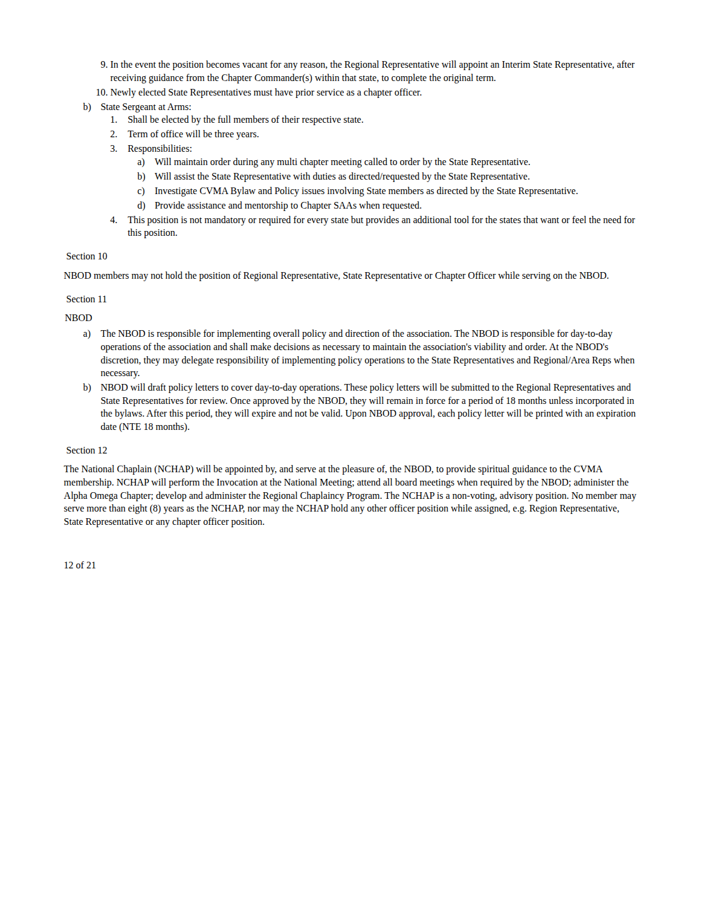In the event the position becomes vacant for any reason, the Regional Representative will appoint an Interim State Representative, after receiving guidance from the Chapter Commander(s) within that state, to complete the original term.
Newly elected State Representatives must have prior service as a chapter officer.
State Sergeant at Arms:
Shall be elected by the full members of their respective state.
Term of office will be three years.
Responsibilities:
Will maintain order during any multi chapter meeting called to order by the State Representative.
Will assist the State Representative with duties as directed/requested by the State Representative.
Investigate CVMA Bylaw and Policy issues involving State members as directed by the State Representative.
Provide assistance and mentorship to Chapter SAAs when requested.
This position is not mandatory or required for every state but provides an additional tool for the states that want or feel the need for this position.
Section 10
NBOD members may not hold the position of Regional Representative, State Representative or Chapter Officer while serving on the NBOD.
Section 11
NBOD
The NBOD is responsible for implementing overall policy and direction of the association. The NBOD is responsible for day-to-day operations of the association and shall make decisions as necessary to maintain the association's viability and order. At the NBOD's discretion, they may delegate responsibility of implementing policy operations to the State Representatives and Regional/Area Reps when necessary.
NBOD will draft policy letters to cover day-to-day operations. These policy letters will be submitted to the Regional Representatives and State Representatives for review. Once approved by the NBOD, they will remain in force for a period of 18 months unless incorporated in the bylaws. After this period, they will expire and not be valid. Upon NBOD approval, each policy letter will be printed with an expiration date (NTE 18 months).
Section 12
The National Chaplain (NCHAP) will be appointed by, and serve at the pleasure of, the NBOD, to provide spiritual guidance to the CVMA membership. NCHAP will perform the Invocation at the National Meeting; attend all board meetings when required by the NBOD; administer the Alpha Omega Chapter; develop and administer the Regional Chaplaincy Program. The NCHAP is a non-voting, advisory position. No member may serve more than eight (8) years as the NCHAP, nor may the NCHAP hold any other officer position while assigned, e.g. Region Representative, State Representative or any chapter officer position.
12 of 21